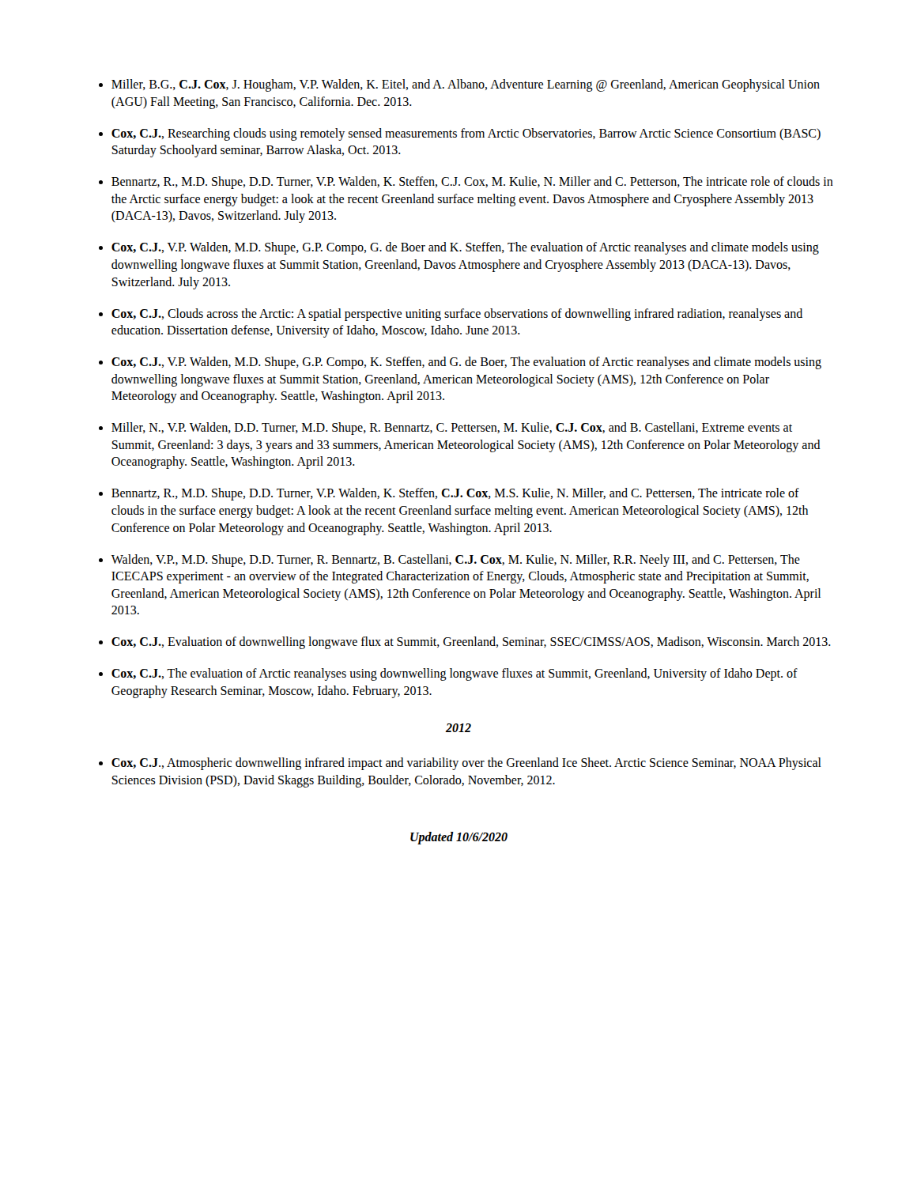Miller, B.G., C.J. Cox, J. Hougham, V.P. Walden, K. Eitel, and A. Albano, Adventure Learning @ Greenland, American Geophysical Union (AGU) Fall Meeting, San Francisco, California. Dec. 2013.
Cox, C.J., Researching clouds using remotely sensed measurements from Arctic Observatories, Barrow Arctic Science Consortium (BASC) Saturday Schoolyard seminar, Barrow Alaska, Oct. 2013.
Bennartz, R., M.D. Shupe, D.D. Turner, V.P. Walden, K. Steffen, C.J. Cox, M. Kulie, N. Miller and C. Petterson, The intricate role of clouds in the Arctic surface energy budget: a look at the recent Greenland surface melting event. Davos Atmosphere and Cryosphere Assembly 2013 (DACA-13), Davos, Switzerland. July 2013.
Cox, C.J., V.P. Walden, M.D. Shupe, G.P. Compo, G. de Boer and K. Steffen, The evaluation of Arctic reanalyses and climate models using downwelling longwave fluxes at Summit Station, Greenland, Davos Atmosphere and Cryosphere Assembly 2013 (DACA-13). Davos, Switzerland. July 2013.
Cox, C.J., Clouds across the Arctic: A spatial perspective uniting surface observations of downwelling infrared radiation, reanalyses and education. Dissertation defense, University of Idaho, Moscow, Idaho. June 2013.
Cox, C.J., V.P. Walden, M.D. Shupe, G.P. Compo, K. Steffen, and G. de Boer, The evaluation of Arctic reanalyses and climate models using downwelling longwave fluxes at Summit Station, Greenland, American Meteorological Society (AMS), 12th Conference on Polar Meteorology and Oceanography. Seattle, Washington. April 2013.
Miller, N., V.P. Walden, D.D. Turner, M.D. Shupe, R. Bennartz, C. Pettersen, M. Kulie, C.J. Cox, and B. Castellani, Extreme events at Summit, Greenland: 3 days, 3 years and 33 summers, American Meteorological Society (AMS), 12th Conference on Polar Meteorology and Oceanography. Seattle, Washington. April 2013.
Bennartz, R., M.D. Shupe, D.D. Turner, V.P. Walden, K. Steffen, C.J. Cox, M.S. Kulie, N. Miller, and C. Pettersen, The intricate role of clouds in the surface energy budget: A look at the recent Greenland surface melting event. American Meteorological Society (AMS), 12th Conference on Polar Meteorology and Oceanography. Seattle, Washington. April 2013.
Walden, V.P., M.D. Shupe, D.D. Turner, R. Bennartz, B. Castellani, C.J. Cox, M. Kulie, N. Miller, R.R. Neely III, and C. Pettersen, The ICECAPS experiment - an overview of the Integrated Characterization of Energy, Clouds, Atmospheric state and Precipitation at Summit, Greenland, American Meteorological Society (AMS), 12th Conference on Polar Meteorology and Oceanography. Seattle, Washington. April 2013.
Cox, C.J., Evaluation of downwelling longwave flux at Summit, Greenland, Seminar, SSEC/CIMSS/AOS, Madison, Wisconsin. March 2013.
Cox, C.J., The evaluation of Arctic reanalyses using downwelling longwave fluxes at Summit, Greenland, University of Idaho Dept. of Geography Research Seminar, Moscow, Idaho. February, 2013.
2012
Cox, C.J., Atmospheric downwelling infrared impact and variability over the Greenland Ice Sheet. Arctic Science Seminar, NOAA Physical Sciences Division (PSD), David Skaggs Building, Boulder, Colorado, November, 2012.
Updated 10/6/2020